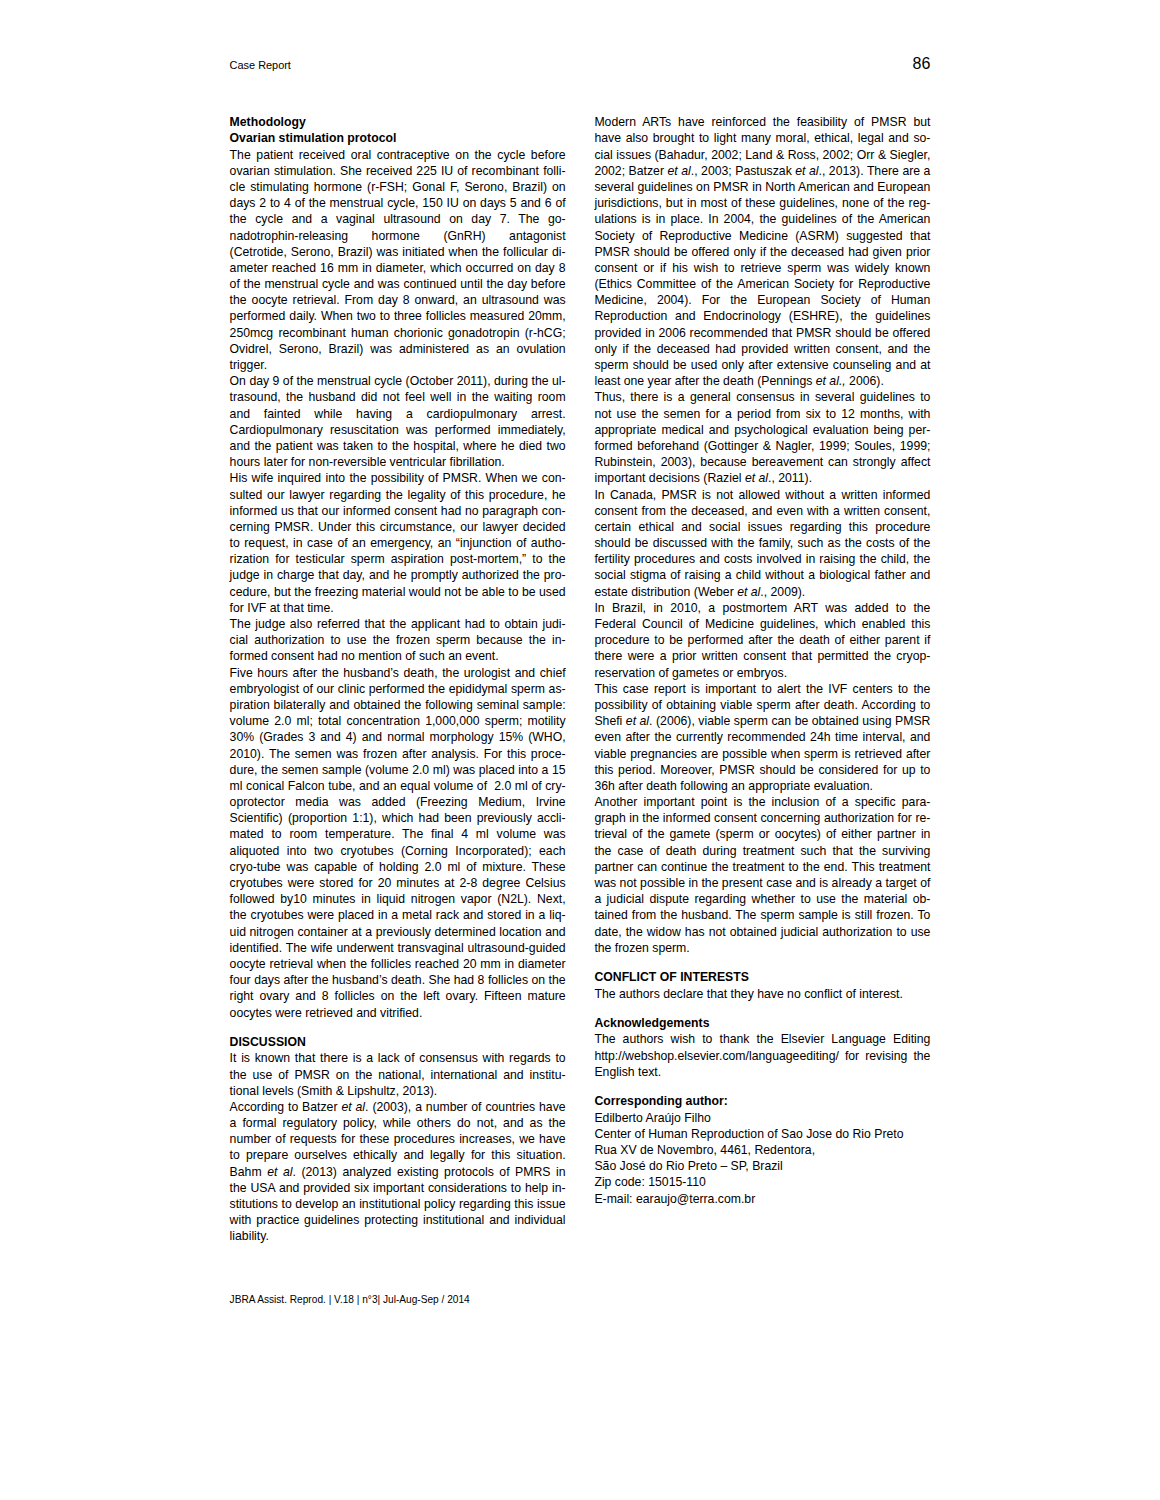Case Report
86
Methodology
Ovarian stimulation protocol
The patient received oral contraceptive on the cycle before ovarian stimulation. She received 225 IU of recombinant follicle stimulating hormone (r-FSH; Gonal F, Serono, Brazil) on days 2 to 4 of the menstrual cycle, 150 IU on days 5 and 6 of the cycle and a vaginal ultrasound on day 7. The gonadotrophin-releasing hormone (GnRH) antagonist (Cetrotide, Serono, Brazil) was initiated when the follicular diameter reached 16 mm in diameter, which occurred on day 8 of the menstrual cycle and was continued until the day before the oocyte retrieval. From day 8 onward, an ultrasound was performed daily. When two to three follicles measured 20mm, 250mcg recombinant human chorionic gonadotropin (r-hCG; Ovidrel, Serono, Brazil) was administered as an ovulation trigger.
On day 9 of the menstrual cycle (October 2011), during the ultrasound, the husband did not feel well in the waiting room and fainted while having a cardiopulmonary arrest. Cardiopulmonary resuscitation was performed immediately, and the patient was taken to the hospital, where he died two hours later for non-reversible ventricular fibrillation.
His wife inquired into the possibility of PMSR. When we consulted our lawyer regarding the legality of this procedure, he informed us that our informed consent had no paragraph concerning PMSR. Under this circumstance, our lawyer decided to request, in case of an emergency, an “injunction of authorization for testicular sperm aspiration post-mortem,” to the judge in charge that day, and he promptly authorized the procedure, but the freezing material would not be able to be used for IVF at that time.
The judge also referred that the applicant had to obtain judicial authorization to use the frozen sperm because the informed consent had no mention of such an event.
Five hours after the husband’s death, the urologist and chief embryologist of our clinic performed the epididymal sperm aspiration bilaterally and obtained the following seminal sample: volume 2.0 ml; total concentration 1,000,000 sperm; motility 30% (Grades 3 and 4) and normal morphology 15% (WHO, 2010). The semen was frozen after analysis. For this procedure, the semen sample (volume 2.0 ml) was placed into a 15 ml conical Falcon tube, and an equal volume of 2.0 ml of cryoprotector media was added (Freezing Medium, Irvine Scientific) (proportion 1:1), which had been previously acclimated to room temperature. The final 4 ml volume was aliquoted into two cryotubes (Corning Incorporated); each cryo-tube was capable of holding 2.0 ml of mixture. These cryotubes were stored for 20 minutes at 2-8 degree Celsius followed by10 minutes in liquid nitrogen vapor (N2L). Next, the cryotubes were placed in a metal rack and stored in a liquid nitrogen container at a previously determined location and identified. The wife underwent transvaginal ultrasound-guided oocyte retrieval when the follicles reached 20 mm in diameter four days after the husband’s death. She had 8 follicles on the right ovary and 8 follicles on the left ovary. Fifteen mature oocytes were retrieved and vitrified.
DISCUSSION
It is known that there is a lack of consensus with regards to the use of PMSR on the national, international and institutional levels (Smith & Lipshultz, 2013).
According to Batzer et al. (2003), a number of countries have a formal regulatory policy, while others do not, and as the number of requests for these procedures increases, we have to prepare ourselves ethically and legally for this situation. Bahm et al. (2013) analyzed existing protocols of PMRS in the USA and provided six important considerations to help institutions to develop an institutional policy regarding this issue with practice guidelines protecting institutional and individual liability.
Modern ARTs have reinforced the feasibility of PMSR but have also brought to light many moral, ethical, legal and social issues (Bahadur, 2002; Land & Ross, 2002; Orr & Siegler, 2002; Batzer et al., 2003; Pastuszak et al., 2013). There are a several guidelines on PMSR in North American and European jurisdictions, but in most of these guidelines, none of the regulations is in place. In 2004, the guidelines of the American Society of Reproductive Medicine (ASRM) suggested that PMSR should be offered only if the deceased had given prior consent or if his wish to retrieve sperm was widely known (Ethics Committee of the American Society for Reproductive Medicine, 2004). For the European Society of Human Reproduction and Endocrinology (ESHRE), the guidelines provided in 2006 recommended that PMSR should be offered only if the deceased had provided written consent, and the sperm should be used only after extensive counseling and at least one year after the death (Pennings et al., 2006).
Thus, there is a general consensus in several guidelines to not use the semen for a period from six to 12 months, with appropriate medical and psychological evaluation being performed beforehand (Gottinger & Nagler, 1999; Soules, 1999; Rubinstein, 2003), because bereavement can strongly affect important decisions (Raziel et al., 2011).
In Canada, PMSR is not allowed without a written informed consent from the deceased, and even with a written consent, certain ethical and social issues regarding this procedure should be discussed with the family, such as the costs of the fertility procedures and costs involved in raising the child, the social stigma of raising a child without a biological father and estate distribution (Weber et al., 2009).
In Brazil, in 2010, a postmortem ART was added to the Federal Council of Medicine guidelines, which enabled this procedure to be performed after the death of either parent if there were a prior written consent that permitted the cryopreservation of gametes or embryos.
This case report is important to alert the IVF centers to the possibility of obtaining viable sperm after death. According to Shefi et al. (2006), viable sperm can be obtained using PMSR even after the currently recommended 24h time interval, and viable pregnancies are possible when sperm is retrieved after this period. Moreover, PMSR should be considered for up to 36h after death following an appropriate evaluation.
Another important point is the inclusion of a specific paragraph in the informed consent concerning authorization for retrieval of the gamete (sperm or oocytes) of either partner in the case of death during treatment such that the surviving partner can continue the treatment to the end. This treatment was not possible in the present case and is already a target of a judicial dispute regarding whether to use the material obtained from the husband. The sperm sample is still frozen. To date, the widow has not obtained judicial authorization to use the frozen sperm.
CONFLICT OF INTERESTS
The authors declare that they have no conflict of interest.
Acknowledgements
The authors wish to thank the Elsevier Language Editing http://webshop.elsevier.com/languageediting/ for revising the English text.
Corresponding author:
Edilberto Araújo Filho
Center of Human Reproduction of Sao Jose do Rio Preto
Rua XV de Novembro, 4461, Redentora,
São José do Rio Preto – SP, Brazil
Zip code: 15015-110
E-mail: earaujo@terra.com.br
JBRA Assist. Reprod. | V.18 | n°3| Jul-Aug-Sep / 2014